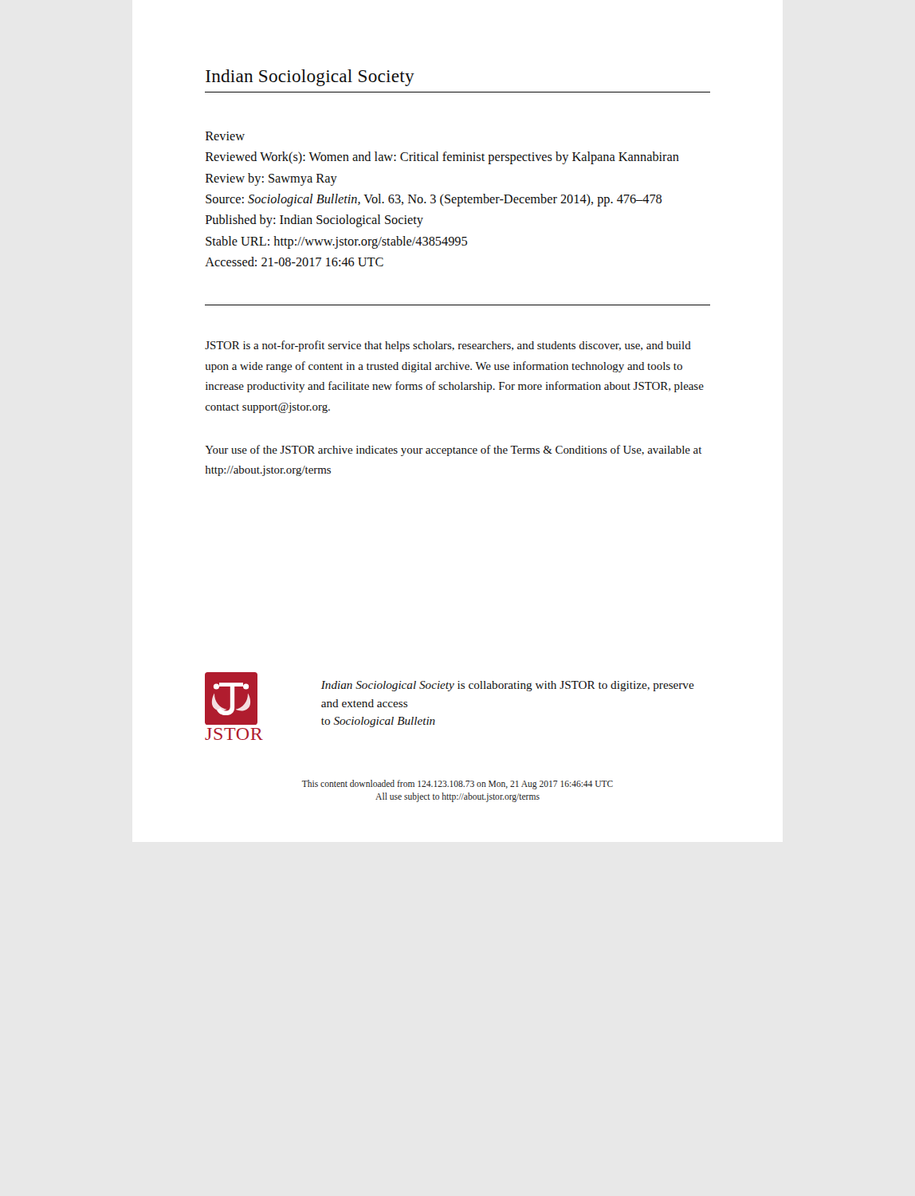Indian Sociological Society
Review
Reviewed Work(s): Women and law: Critical feminist perspectives by Kalpana Kannabiran
Review by: Sawmya Ray
Source: Sociological Bulletin, Vol. 63, No. 3 (September-December 2014), pp. 476–478
Published by: Indian Sociological Society
Stable URL: http://www.jstor.org/stable/43854995
Accessed: 21-08-2017 16:46 UTC
JSTOR is a not-for-profit service that helps scholars, researchers, and students discover, use, and build upon a wide range of content in a trusted digital archive. We use information technology and tools to increase productivity and facilitate new forms of scholarship. For more information about JSTOR, please contact support@jstor.org.
Your use of the JSTOR archive indicates your acceptance of the Terms & Conditions of Use, available at
http://about.jstor.org/terms
JSTOR JSTOR
Indian Sociological Society is collaborating with JSTOR to digitize, preserve and extend access
to Sociological Bulletin
This content downloaded from 124.123.108.73 on Mon, 21 Aug 2017 16:46:44 UTC
All use subject to http://about.jstor.org/terms